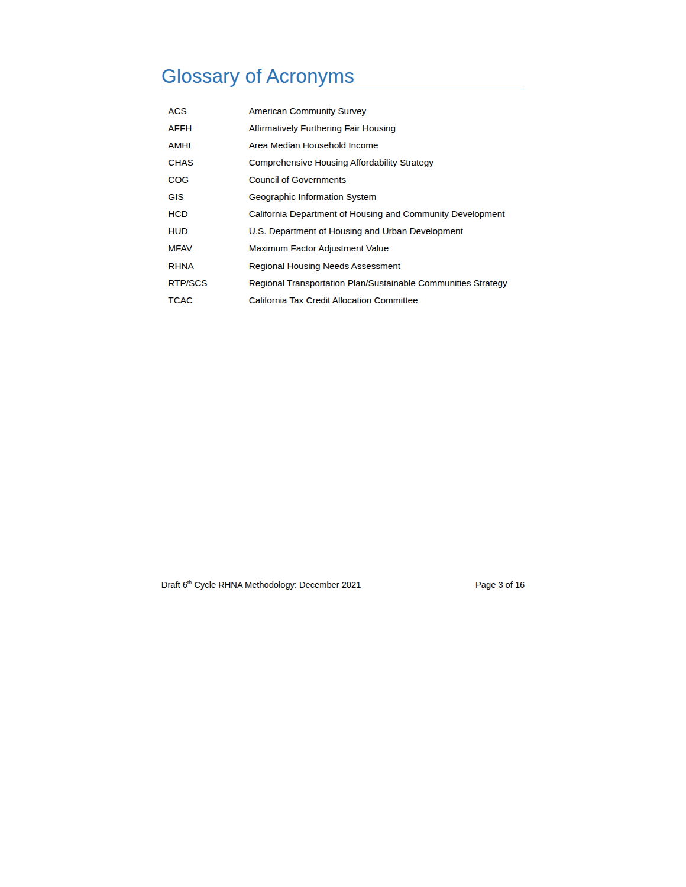Glossary of Acronyms
| ACS | American Community Survey |
| AFFH | Affirmatively Furthering Fair Housing |
| AMHI | Area Median Household Income |
| CHAS | Comprehensive Housing Affordability Strategy |
| COG | Council of Governments |
| GIS | Geographic Information System |
| HCD | California Department of Housing and Community Development |
| HUD | U.S. Department of Housing and Urban Development |
| MFAV | Maximum Factor Adjustment Value |
| RHNA | Regional Housing Needs Assessment |
| RTP/SCS | Regional Transportation Plan/Sustainable Communities Strategy |
| TCAC | California Tax Credit Allocation Committee |
Draft 6th Cycle RHNA Methodology: December 2021 Page 3 of 16